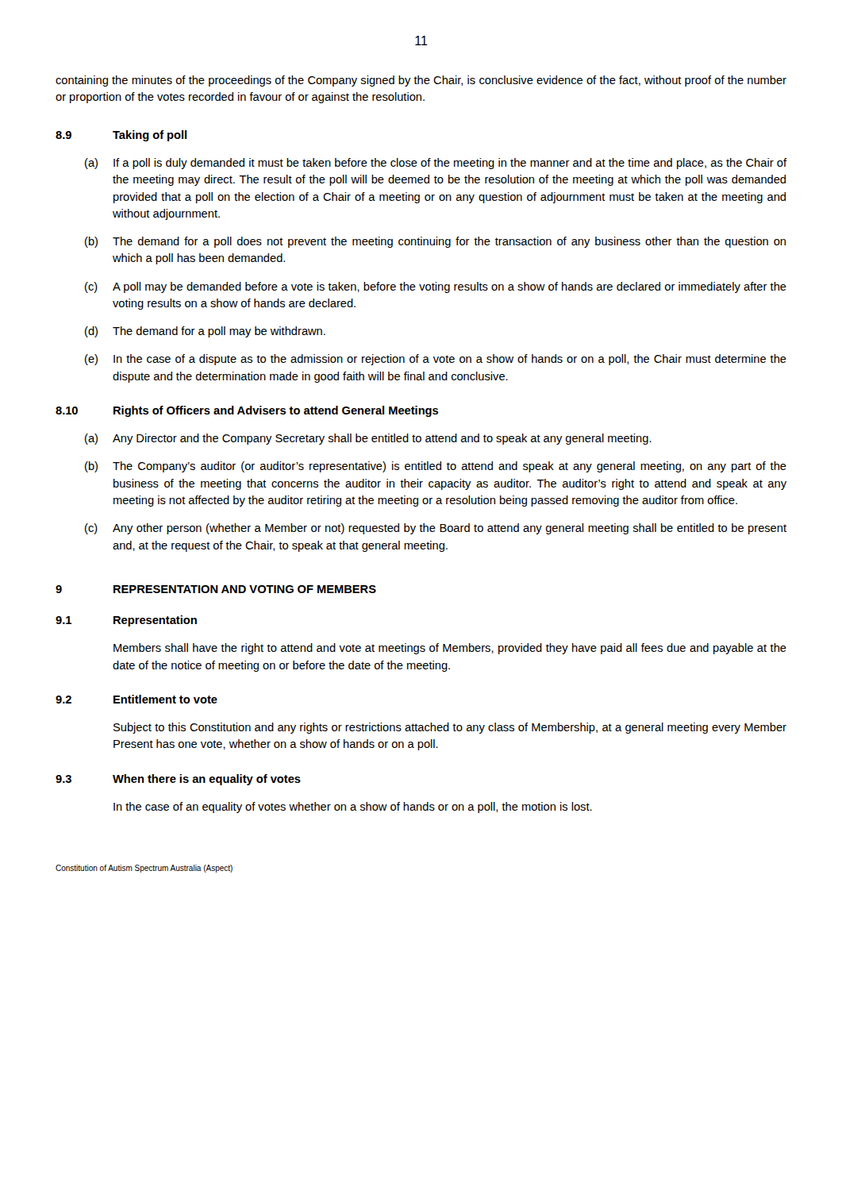11
containing the minutes of the proceedings of the Company signed by the Chair, is conclusive evidence of the fact, without proof of the number or proportion of the votes recorded in favour of or against the resolution.
8.9
Taking of poll
(a)
If a poll is duly demanded it must be taken before the close of the meeting in the manner and at the time and place, as the Chair of the meeting may direct. The result of the poll will be deemed to be the resolution of the meeting at which the poll was demanded provided that a poll on the election of a Chair of a meeting or on any question of adjournment must be taken at the meeting and without adjournment.
(b)
The demand for a poll does not prevent the meeting continuing for the transaction of any business other than the question on which a poll has been demanded.
(c)
A poll may be demanded before a vote is taken, before the voting results on a show of hands are declared or immediately after the voting results on a show of hands are declared.
(d)
The demand for a poll may be withdrawn.
(e)
In the case of a dispute as to the admission or rejection of a vote on a show of hands or on a poll, the Chair must determine the dispute and the determination made in good faith will be final and conclusive.
8.10
Rights of Officers and Advisers to attend General Meetings
(a)
Any Director and the Company Secretary shall be entitled to attend and to speak at any general meeting.
(b)
The Company’s auditor (or auditor’s representative) is entitled to attend and speak at any general meeting, on any part of the business of the meeting that concerns the auditor in their capacity as auditor. The auditor’s right to attend and speak at any meeting is not affected by the auditor retiring at the meeting or a resolution being passed removing the auditor from office.
(c)
Any other person (whether a Member or not) requested by the Board to attend any general meeting shall be entitled to be present and, at the request of the Chair, to speak at that general meeting.
9
REPRESENTATION AND VOTING OF MEMBERS
9.1
Representation
Members shall have the right to attend and vote at meetings of Members, provided they have paid all fees due and payable at the date of the notice of meeting on or before the date of the meeting.
9.2
Entitlement to vote
Subject to this Constitution and any rights or restrictions attached to any class of Membership, at a general meeting every Member Present has one vote, whether on a show of hands or on a poll.
9.3
When there is an equality of votes
In the case of an equality of votes whether on a show of hands or on a poll, the motion is lost.
Constitution of Autism Spectrum Australia (Aspect)